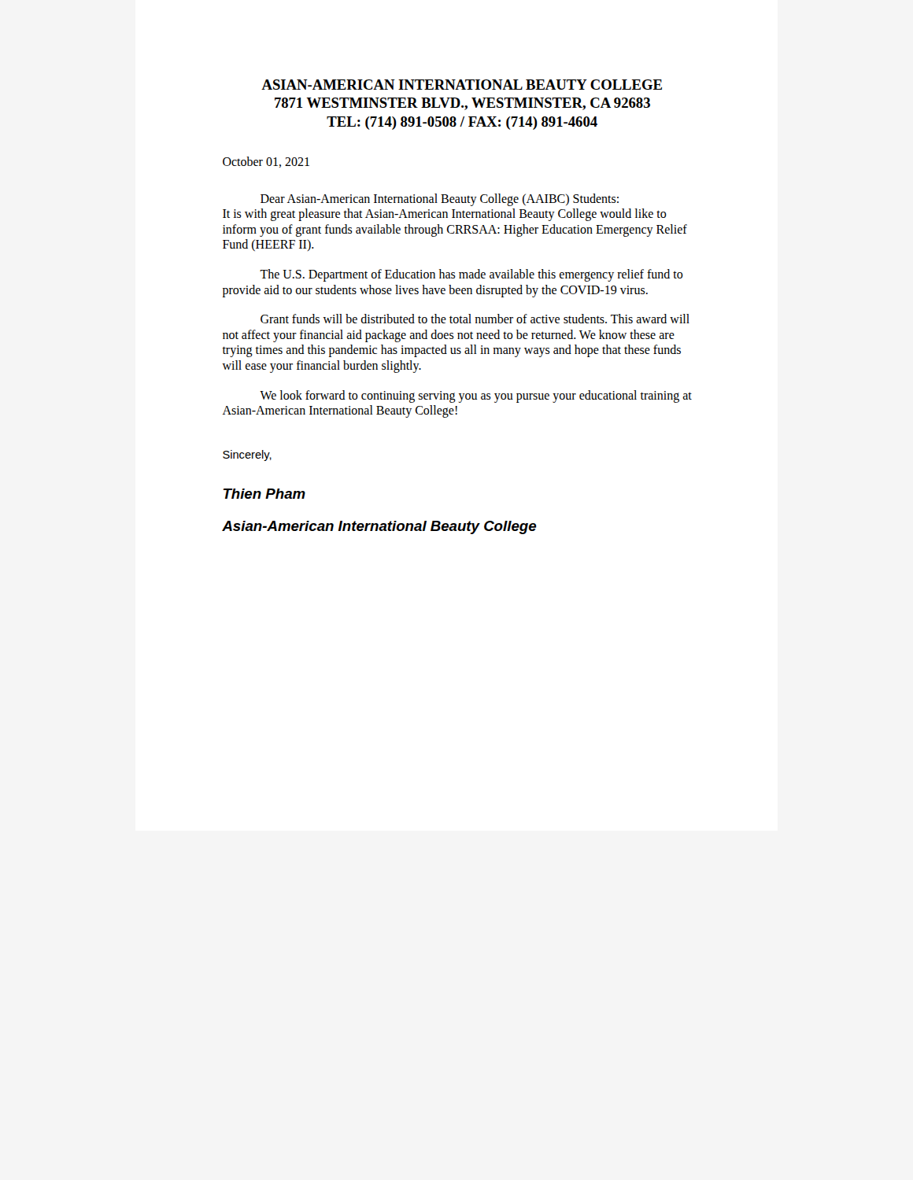ASIAN-AMERICAN INTERNATIONAL BEAUTY COLLEGE 7871 WESTMINSTER BLVD., WESTMINSTER, CA 92683 TEL: (714) 891-0508 / FAX: (714) 891-4604
October 01, 2021
Dear Asian-American International Beauty College (AAIBC) Students:
It is with great pleasure that Asian-American International Beauty College would like to inform you of grant funds available through CRRSAA: Higher Education Emergency Relief Fund (HEERF II).
The U.S. Department of Education has made available this emergency relief fund to provide aid to our students whose lives have been disrupted by the COVID-19 virus.
Grant funds will be distributed to the total number of active students. This award will not affect your financial aid package and does not need to be returned. We know these are trying times and this pandemic has impacted us all in many ways and hope that these funds will ease your financial burden slightly.
We look forward to continuing serving you as you pursue your educational training at Asian-American International Beauty College!
Sincerely,
Thien Pham Asian-American International Beauty College